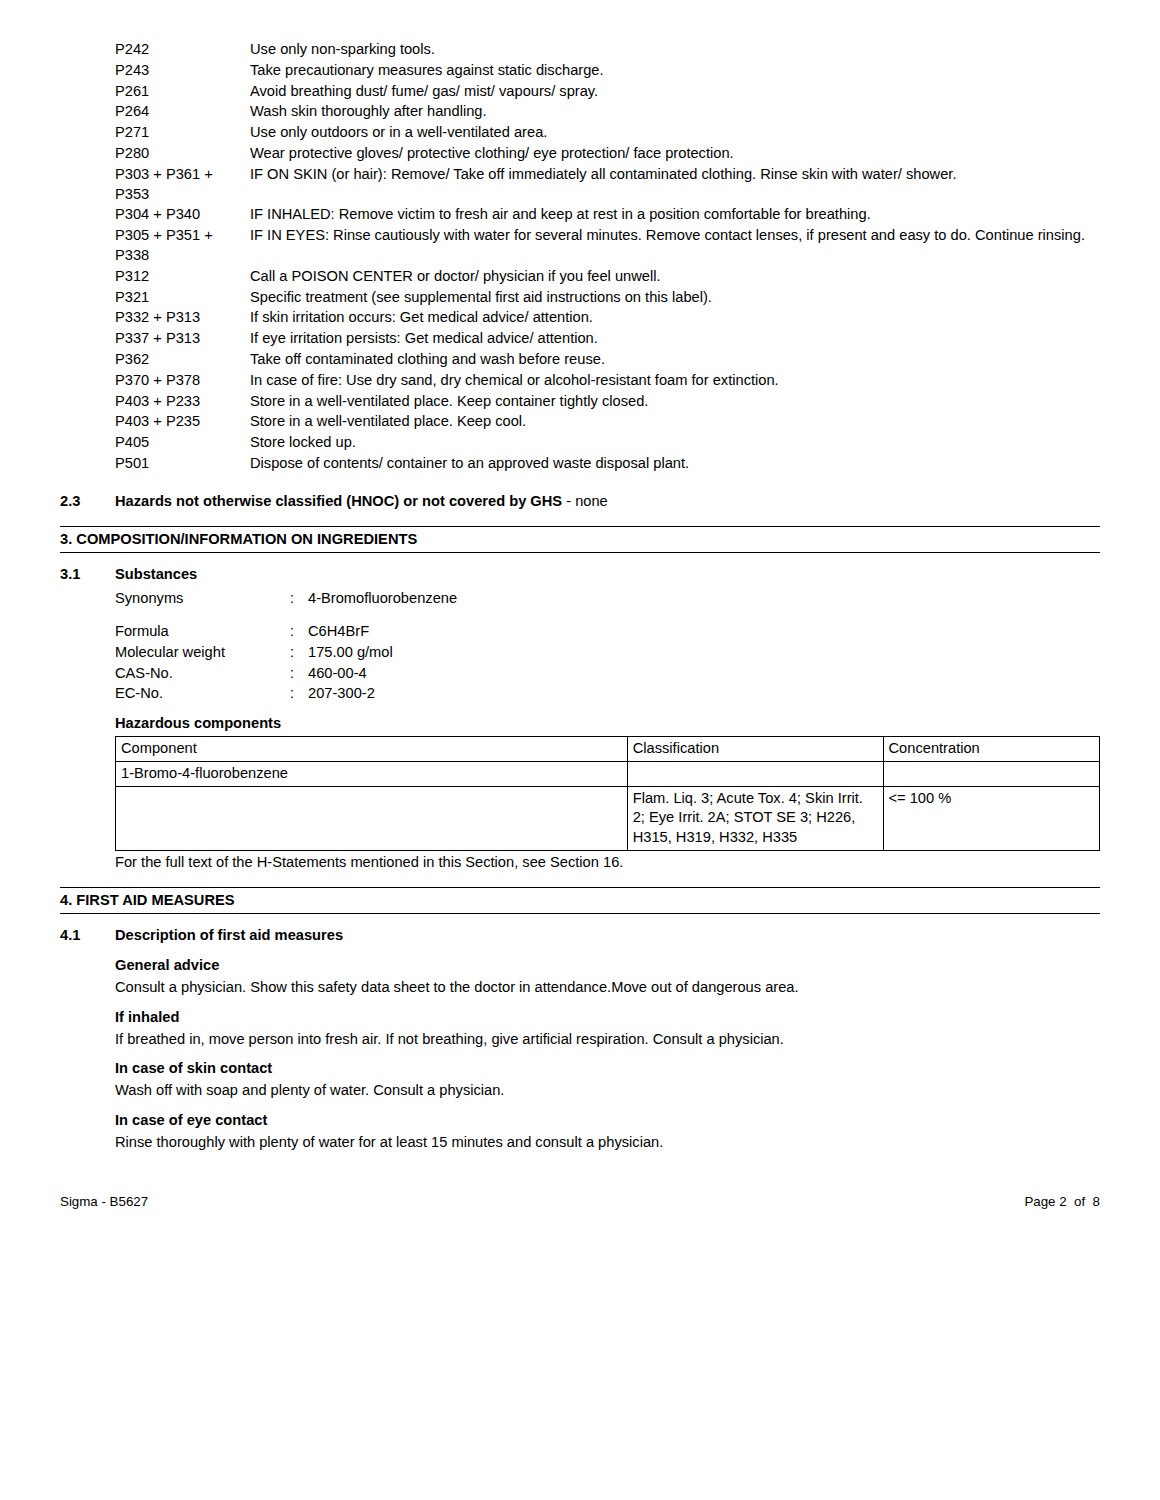P242
Use only non-sparking tools.
P243
Take precautionary measures against static discharge.
P261
Avoid breathing dust/ fume/ gas/ mist/ vapours/ spray.
P264
Wash skin thoroughly after handling.
P271
Use only outdoors or in a well-ventilated area.
P280
Wear protective gloves/ protective clothing/ eye protection/ face protection.
P303 + P361 + P353
IF ON SKIN (or hair): Remove/ Take off immediately all contaminated clothing. Rinse skin with water/ shower.
P304 + P340
IF INHALED: Remove victim to fresh air and keep at rest in a position comfortable for breathing.
P305 + P351 + P338
IF IN EYES: Rinse cautiously with water for several minutes. Remove contact lenses, if present and easy to do. Continue rinsing.
P312
Call a POISON CENTER or doctor/ physician if you feel unwell.
P321
Specific treatment (see supplemental first aid instructions on this label).
P332 + P313
If skin irritation occurs: Get medical advice/ attention.
P337 + P313
If eye irritation persists: Get medical advice/ attention.
P362
Take off contaminated clothing and wash before reuse.
P370 + P378
In case of fire: Use dry sand, dry chemical or alcohol-resistant foam for extinction.
P403 + P233
Store in a well-ventilated place. Keep container tightly closed.
P403 + P235
Store in a well-ventilated place. Keep cool.
P405
Store locked up.
P501
Dispose of contents/ container to an approved waste disposal plant.
2.3
Hazards not otherwise classified (HNOC) or not covered by GHS - none
3. COMPOSITION/INFORMATION ON INGREDIENTS
3.1
Substances
Synonyms
:
4-Bromofluorobenzene
Formula
:
C6H4BrF
Molecular weight
:
175.00 g/mol
CAS-No.
:
460-00-4
EC-No.
:
207-300-2
Hazardous components
| Component | Classification | Concentration |
| --- | --- | --- |
| 1-Bromo-4-fluorobenzene | | |
| | Flam. Liq. 3; Acute Tox. 4; Skin Irrit. 2; Eye Irrit. 2A; STOT SE 3; H226, H315, H319, H332, H335 | <= 100 % |
For the full text of the H-Statements mentioned in this Section, see Section 16.
4. FIRST AID MEASURES
4.1
Description of first aid measures
General advice
Consult a physician. Show this safety data sheet to the doctor in attendance.Move out of dangerous area.
If inhaled
If breathed in, move person into fresh air. If not breathing, give artificial respiration. Consult a physician.
In case of skin contact
Wash off with soap and plenty of water. Consult a physician.
In case of eye contact
Rinse thoroughly with plenty of water for at least 15 minutes and consult a physician.
Sigma - B5627
Page 2 of 8